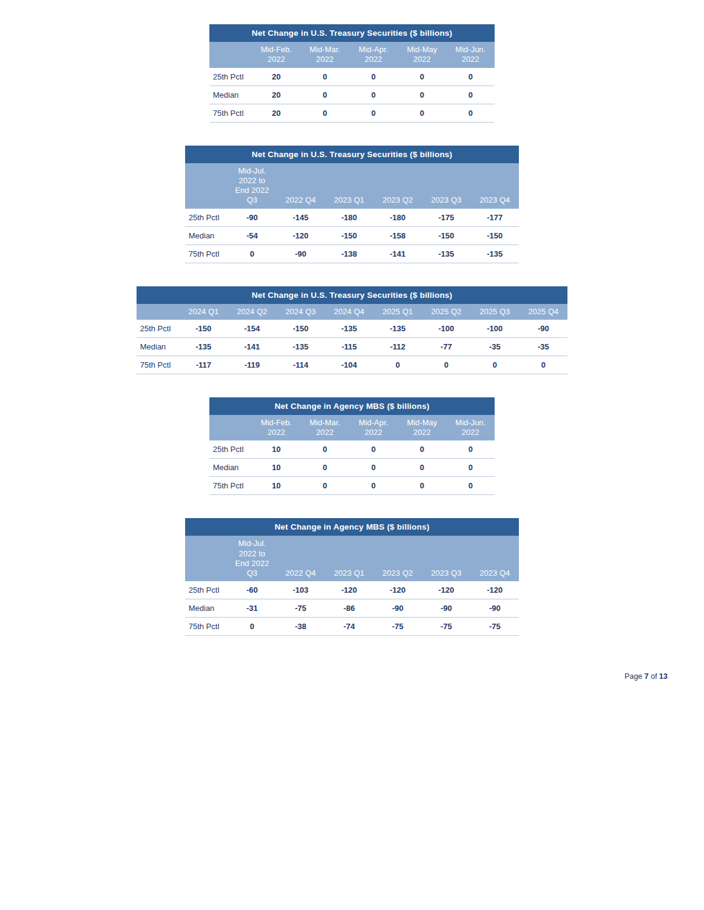Net Change in U.S. Treasury Securities ($ billions)
| | Mid-Feb. 2022 | Mid-Mar. 2022 | Mid-Apr. 2022 | Mid-May 2022 | Mid-Jun. 2022 |
| --- | --- | --- | --- | --- | --- |
| 25th Pctl | 20 | 0 | 0 | 0 | 0 |
| Median | 20 | 0 | 0 | 0 | 0 |
| 75th Pctl | 20 | 0 | 0 | 0 | 0 |
Net Change in U.S. Treasury Securities ($ billions)
| | Mid-Jul. 2022 to End 2022 Q3 | 2022 Q4 | 2023 Q1 | 2023 Q2 | 2023 Q3 | 2023 Q4 |
| --- | --- | --- | --- | --- | --- | --- |
| 25th Pctl | -90 | -145 | -180 | -180 | -175 | -177 |
| Median | -54 | -120 | -150 | -158 | -150 | -150 |
| 75th Pctl | 0 | -90 | -138 | -141 | -135 | -135 |
Net Change in U.S. Treasury Securities ($ billions)
| | 2024 Q1 | 2024 Q2 | 2024 Q3 | 2024 Q4 | 2025 Q1 | 2025 Q2 | 2025 Q3 | 2025 Q4 |
| --- | --- | --- | --- | --- | --- | --- | --- | --- |
| 25th Pctl | -150 | -154 | -150 | -135 | -135 | -100 | -100 | -90 |
| Median | -135 | -141 | -135 | -115 | -112 | -77 | -35 | -35 |
| 75th Pctl | -117 | -119 | -114 | -104 | 0 | 0 | 0 | 0 |
Net Change in Agency MBS ($ billions)
| | Mid-Feb. 2022 | Mid-Mar. 2022 | Mid-Apr. 2022 | Mid-May 2022 | Mid-Jun. 2022 |
| --- | --- | --- | --- | --- | --- |
| 25th Pctl | 10 | 0 | 0 | 0 | 0 |
| Median | 10 | 0 | 0 | 0 | 0 |
| 75th Pctl | 10 | 0 | 0 | 0 | 0 |
Net Change in Agency MBS ($ billions)
| | Mid-Jul. 2022 to End 2022 Q3 | 2022 Q4 | 2023 Q1 | 2023 Q2 | 2023 Q3 | 2023 Q4 |
| --- | --- | --- | --- | --- | --- | --- |
| 25th Pctl | -60 | -103 | -120 | -120 | -120 | -120 |
| Median | -31 | -75 | -86 | -90 | -90 | -90 |
| 75th Pctl | 0 | -38 | -74 | -75 | -75 | -75 |
Page 7 of 13